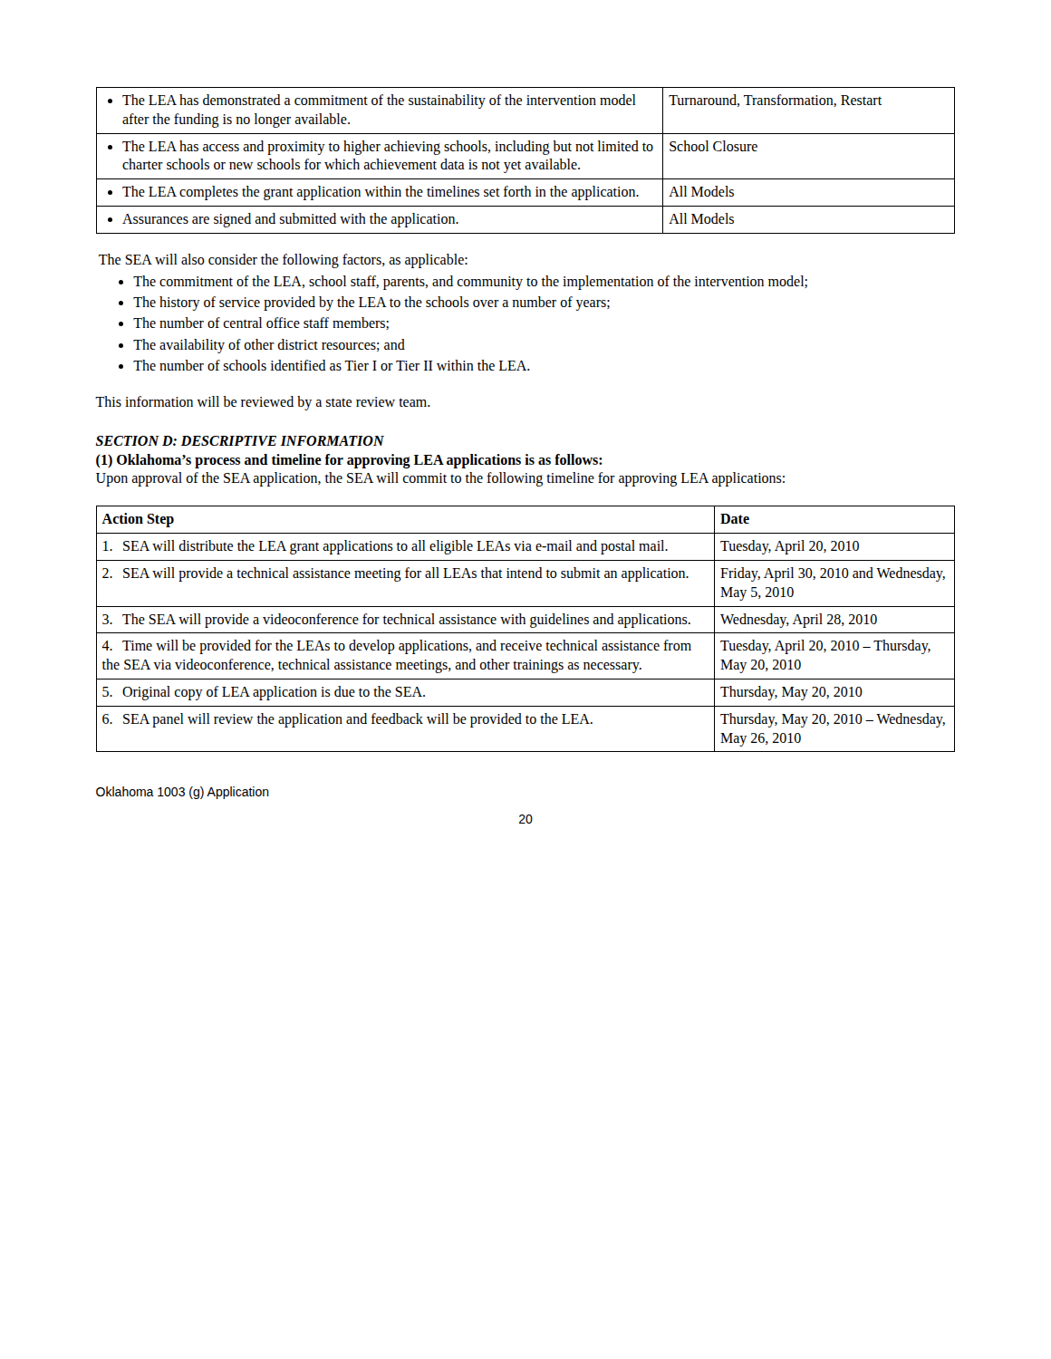| The LEA has demonstrated a commitment of the sustainability of the intervention model after the funding is no longer available. | Turnaround, Transformation, Restart |
| The LEA has access and proximity to higher achieving schools, including but not limited to charter schools or new schools for which achievement data is not yet available. | School Closure |
| The LEA completes the grant application within the timelines set forth in the application. | All Models |
| Assurances are signed and submitted with the application. | All Models |
The SEA will also consider the following factors, as applicable:
The commitment of the LEA, school staff, parents, and community to the implementation of the intervention model;
The history of service provided by the LEA to the schools over a number of years;
The number of central office staff members;
The availability of other district resources; and
The number of schools identified as Tier I or Tier II within the LEA.
This information will be reviewed by a state review team.
SECTION D: DESCRIPTIVE INFORMATION
(1) Oklahoma’s process and timeline for approving LEA applications is as follows:
Upon approval of the SEA application, the SEA will commit to the following timeline for approving LEA applications:
| Action Step | Date |
| --- | --- |
| 1. SEA will distribute the LEA grant applications to all eligible LEAs via e-mail and postal mail. | Tuesday, April 20, 2010 |
| 2. SEA will provide a technical assistance meeting for all LEAs that intend to submit an application. | Friday, April 30, 2010 and Wednesday, May 5, 2010 |
| 3. The SEA will provide a videoconference for technical assistance with guidelines and applications. | Wednesday, April 28, 2010 |
| 4. Time will be provided for the LEAs to develop applications, and receive technical assistance from the SEA via videoconference, technical assistance meetings, and other trainings as necessary. | Tuesday, April 20, 2010 – Thursday, May 20, 2010 |
| 5. Original copy of LEA application is due to the SEA. | Thursday, May 20, 2010 |
| 6. SEA panel will review the application and feedback will be provided to the LEA. | Thursday, May 20, 2010 – Wednesday, May 26, 2010 |
Oklahoma 1003 (g) Application
20